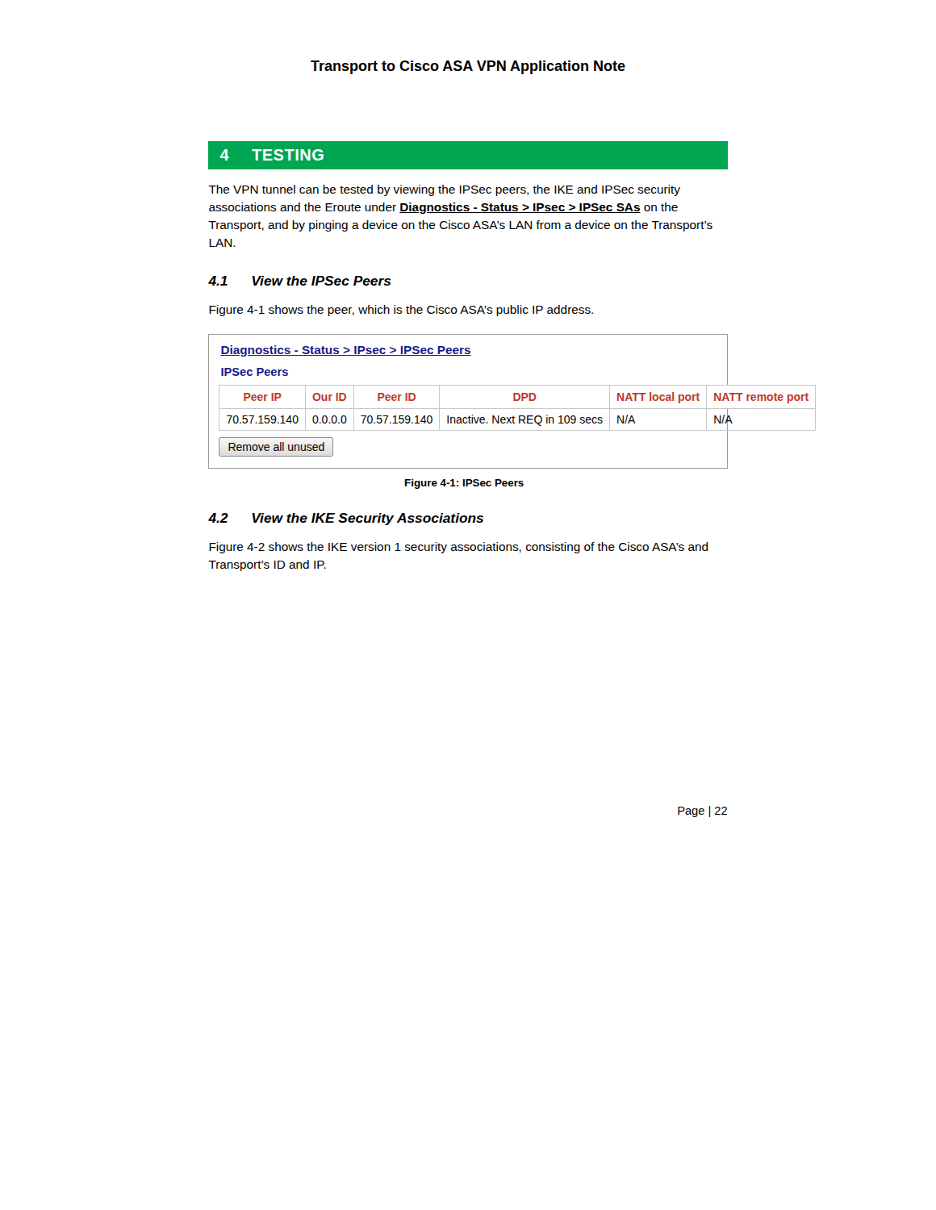Transport to Cisco ASA VPN Application Note
4 TESTING
The VPN tunnel can be tested by viewing the IPSec peers, the IKE and IPSec security associations and the Eroute under Diagnostics - Status > IPsec > IPSec SAs on the Transport, and by pinging a device on the Cisco ASA’s LAN from a device on the Transport’s LAN.
4.1 View the IPSec Peers
Figure 4-1 shows the peer, which is the Cisco ASA’s public IP address.
Diagnostics - Status > IPsec > IPSec Peers
IPSec Peers
| Peer IP | Our ID | Peer ID | DPD | NATT local port | NATT remote port |
| --- | --- | --- | --- | --- | --- |
| 70.57.159.140 | 0.0.0.0 | 70.57.159.140 | Inactive. Next REQ in 109 secs | N/A | N/A |
Remove all unused
Figure 4-1: IPSec Peers
4.2 View the IKE Security Associations
Figure 4-2 shows the IKE version 1 security associations, consisting of the Cisco ASA’s and Transport’s ID and IP.
Page | 22